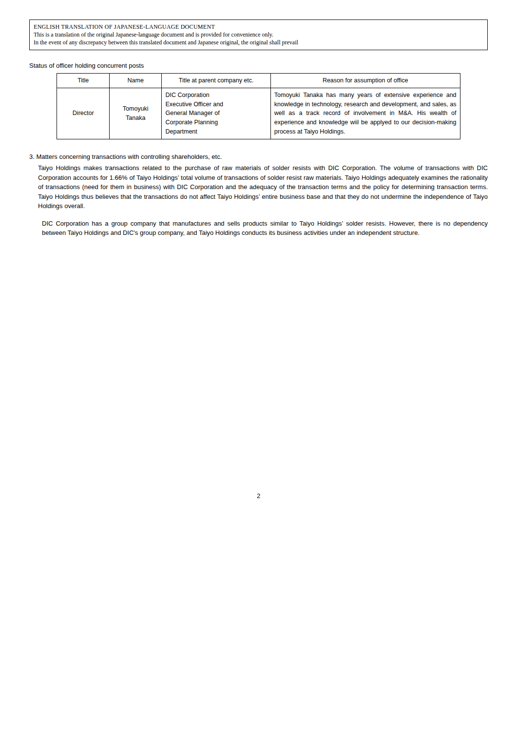ENGLISH TRANSLATION OF JAPANESE-LANGUAGE DOCUMENT
This is a translation of the original Japanese-language document and is provided for convenience only.
In the event of any discrepancy between this translated document and Japanese original, the original shall prevail
Status of officer holding concurrent posts
| Title | Name | Title at parent company etc. | Reason for assumption of office |
| --- | --- | --- | --- |
| Director | Tomoyuki Tanaka | DIC Corporation Executive Officer and General Manager of Corporate Planning Department | Tomoyuki Tanaka has many years of extensive experience and knowledge in technology, research and development, and sales, as well as a track record of involvement in M&A. His wealth of experience and knowledge wiil be applyed to our decision-making process at Taiyo Holdings. |
3. Matters concerning transactions with controlling shareholders, etc.
Taiyo Holdings makes transactions related to the purchase of raw materials of solder resists with DIC Corporation. The volume of transactions with DIC Corporation accounts for 1.66% of Taiyo Holdings’ total volume of transactions of solder resist raw materials. Taiyo Holdings adequately examines the rationality of transactions (need for them in business) with DIC Corporation and the adequacy of the transaction terms and the policy for determining transaction terms. Taiyo Holdings thus believes that the transactions do not affect Taiyo Holdings’ entire business base and that they do not undermine the independence of Taiyo Holdings overall.
DIC Corporation has a group company that manufactures and sells products similar to Taiyo Holdings’ solder resists. However, there is no dependency between Taiyo Holdings and DIC's group company, and Taiyo Holdings conducts its business activities under an independent structure.
2